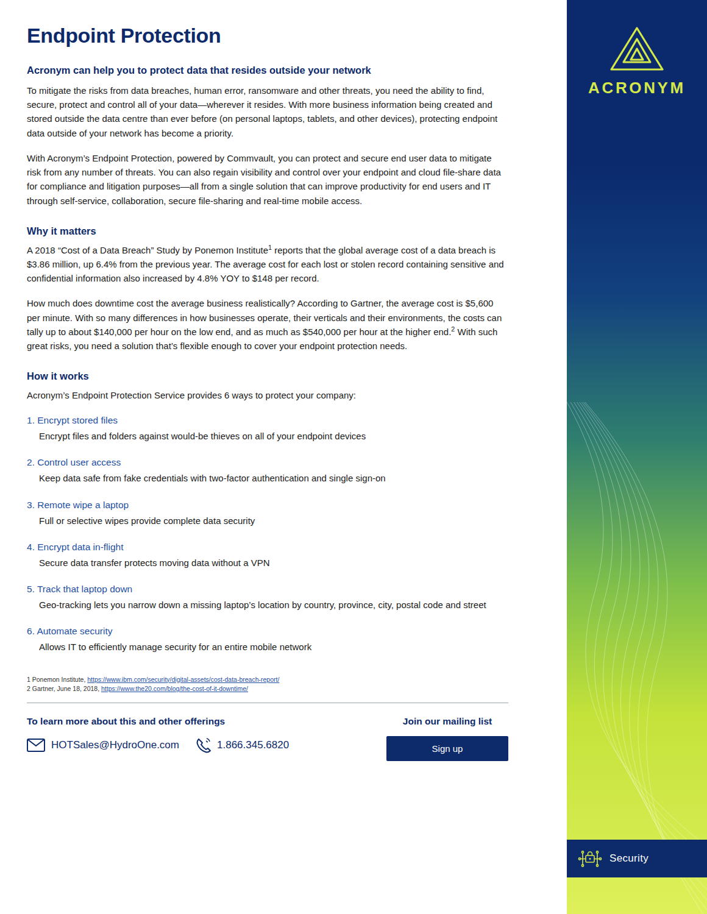ACRONYM
Security
Endpoint Protection
Acronym can help you to protect data that resides outside your network
To mitigate the risks from data breaches, human error, ransomware and other threats, you need the ability to find, secure, protect and control all of your data—wherever it resides. With more business information being created and stored outside the data centre than ever before (on personal laptops, tablets, and other devices), protecting endpoint data outside of your network has become a priority.
With Acronym’s Endpoint Protection, powered by Commvault, you can protect and secure end user data to mitigate risk from any number of threats. You can also regain visibility and control over your endpoint and cloud file-share data for compliance and litigation purposes—all from a single solution that can improve productivity for end users and IT through self-service, collaboration, secure file-sharing and real-time mobile access.
Why it matters
A 2018 “Cost of a Data Breach” Study by Ponemon Institute1 reports that the global average cost of a data breach is $3.86 million, up 6.4% from the previous year. The average cost for each lost or stolen record containing sensitive and confidential information also increased by 4.8% YOY to $148 per record.
How much does downtime cost the average business realistically? According to Gartner, the average cost is $5,600 per minute. With so many differences in how businesses operate, their verticals and their environments, the costs can tally up to about $140,000 per hour on the low end, and as much as $540,000 per hour at the higher end.2 With such great risks, you need a solution that’s flexible enough to cover your endpoint protection needs.
How it works
Acronym’s Endpoint Protection Service provides 6 ways to protect your company:
Encrypt stored files Encrypt files and folders against would-be thieves on all of your endpoint devices
Control user access Keep data safe from fake credentials with two-factor authentication and single sign-on
Remote wipe a laptop Full or selective wipes provide complete data security
Encrypt data in-flight Secure data transfer protects moving data without a VPN
Track that laptop down Geo-tracking lets you narrow down a missing laptop’s location by country, province, city, postal code and street
Automate security Allows IT to efficiently manage security for an entire mobile network
1 Ponemon Institute, https://www.ibm.com/security/digital-assets/cost-data-breach-report/
2 Gartner, June 18, 2018, https://www.the20.com/blog/the-cost-of-it-downtime/
To learn more about this and other offerings
HOTSales@HydroOne.com 1.866.345.6820
Join our mailing list
Sign up